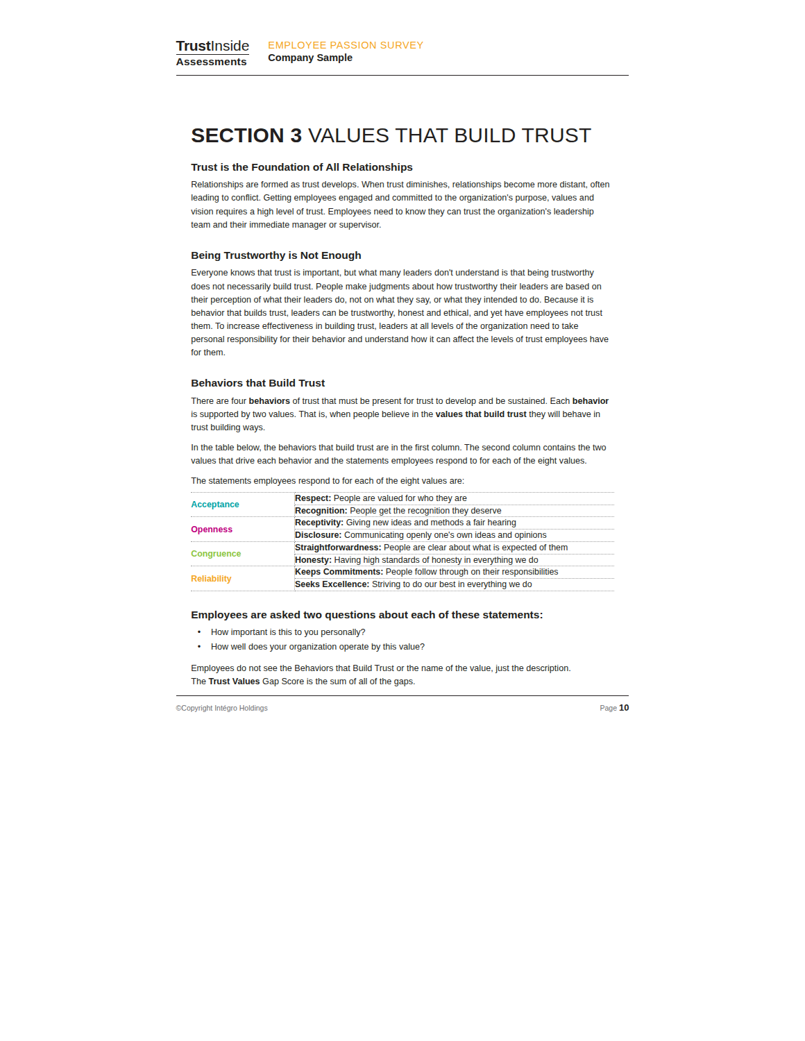Trust Inside
Assessments
Employee Passion Survey
Company Sample
SECTION 3 VALUES THAT BUILD TRUST
Trust is the Foundation of All Relationships
Relationships are formed as trust develops. When trust diminishes, relationships become more distant, often leading to conflict. Getting employees engaged and committed to the organization's purpose, values and vision requires a high level of trust. Employees need to know they can trust the organization's leadership team and their immediate manager or supervisor.
Being Trustworthy is Not Enough
Everyone knows that trust is important, but what many leaders don't understand is that being trustworthy does not necessarily build trust. People make judgments about how trustworthy their leaders are based on their perception of what their leaders do, not on what they say, or what they intended to do. Because it is behavior that builds trust, leaders can be trustworthy, honest and ethical, and yet have employees not trust them. To increase effectiveness in building trust, leaders at all levels of the organization need to take personal responsibility for their behavior and understand how it can affect the levels of trust employees have for them.
Behaviors that Build Trust
There are four behaviors of trust that must be present for trust to develop and be sustained. Each behavior is supported by two values. That is, when people believe in the values that build trust they will behave in trust building ways.
In the table below, the behaviors that build trust are in the first column. The second column contains the two values that drive each behavior and the statements employees respond to for each of the eight values.
The statements employees respond to for each of the eight values are:
| Acceptance | Respect: People are valued for who they are |
| Recognition: People get the recognition they deserve |
| Openness | Receptivity: Giving new ideas and methods a fair hearing |
| Disclosure: Communicating openly one's own ideas and opinions |
| Congruence | Straightforwardness: People are clear about what is expected of them |
| Honesty: Having high standards of honesty in everything we do |
| Reliability | Keeps Commitments: People follow through on their responsibilities |
| Seeks Excellence: Striving to do our best in everything we do |
Employees are asked two questions about each of these statements:
How important is this to you personally?
How well does your organization operate by this value?
Employees do not see the Behaviors that Build Trust or the name of the value, just the description.
The Trust Values Gap Score is the sum of all of the gaps.
©Copyright Intégro Holdings
Page 10